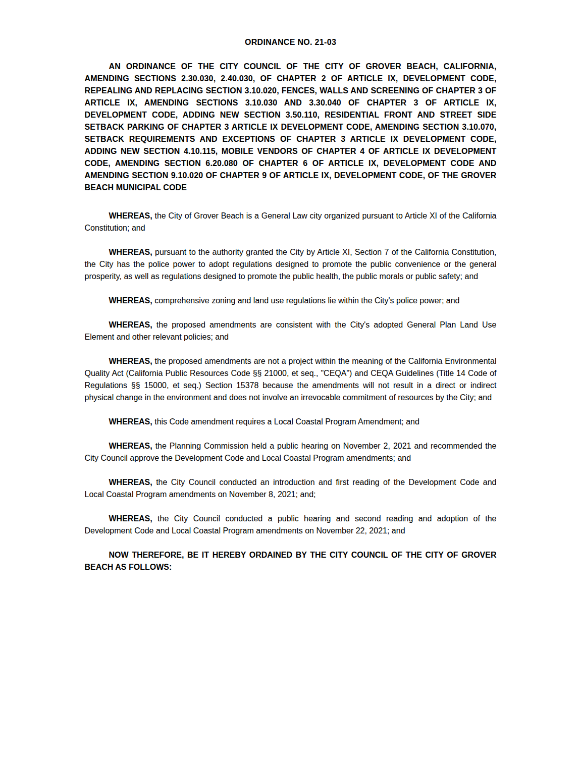ORDINANCE NO. 21-03
AN ORDINANCE OF THE CITY COUNCIL OF THE CITY OF GROVER BEACH, CALIFORNIA, AMENDING SECTIONS 2.30.030, 2.40.030, OF CHAPTER 2 OF ARTICLE IX, DEVELOPMENT CODE, REPEALING AND REPLACING SECTION 3.10.020, FENCES, WALLS AND SCREENING OF CHAPTER 3 OF ARTICLE IX, AMENDING SECTIONS 3.10.030 AND 3.30.040 OF CHAPTER 3 OF ARTICLE IX, DEVELOPMENT CODE, ADDING NEW SECTION 3.50.110, RESIDENTIAL FRONT AND STREET SIDE SETBACK PARKING OF CHAPTER 3 ARTICLE IX DEVELOPMENT CODE, AMENDING SECTION 3.10.070, SETBACK REQUIREMENTS AND EXCEPTIONS OF CHAPTER 3 ARTICLE IX DEVELOPMENT CODE, ADDING NEW SECTION 4.10.115, MOBILE VENDORS OF CHAPTER 4 OF ARTICLE IX DEVELOPMENT CODE, AMENDING SECTION 6.20.080 OF CHAPTER 6 OF ARTICLE IX, DEVELOPMENT CODE AND AMENDING SECTION 9.10.020 OF CHAPTER 9 OF ARTICLE IX, DEVELOPMENT CODE, OF THE GROVER BEACH MUNICIPAL CODE
WHEREAS, the City of Grover Beach is a General Law city organized pursuant to Article XI of the California Constitution; and
WHEREAS, pursuant to the authority granted the City by Article XI, Section 7 of the California Constitution, the City has the police power to adopt regulations designed to promote the public convenience or the general prosperity, as well as regulations designed to promote the public health, the public morals or public safety; and
WHEREAS, comprehensive zoning and land use regulations lie within the City's police power; and
WHEREAS, the proposed amendments are consistent with the City's adopted General Plan Land Use Element and other relevant policies; and
WHEREAS, the proposed amendments are not a project within the meaning of the California Environmental Quality Act (California Public Resources Code §§ 21000, et seq., "CEQA") and CEQA Guidelines (Title 14 Code of Regulations §§ 15000, et seq.) Section 15378 because the amendments will not result in a direct or indirect physical change in the environment and does not involve an irrevocable commitment of resources by the City; and
WHEREAS, this Code amendment requires a Local Coastal Program Amendment; and
WHEREAS, the Planning Commission held a public hearing on November 2, 2021 and recommended the City Council approve the Development Code and Local Coastal Program amendments; and
WHEREAS, the City Council conducted an introduction and first reading of the Development Code and Local Coastal Program amendments on November 8, 2021; and;
WHEREAS, the City Council conducted a public hearing and second reading and adoption of the Development Code and Local Coastal Program amendments on November 22, 2021; and
NOW THEREFORE, BE IT HEREBY ORDAINED BY THE CITY COUNCIL OF THE CITY OF GROVER BEACH AS FOLLOWS: